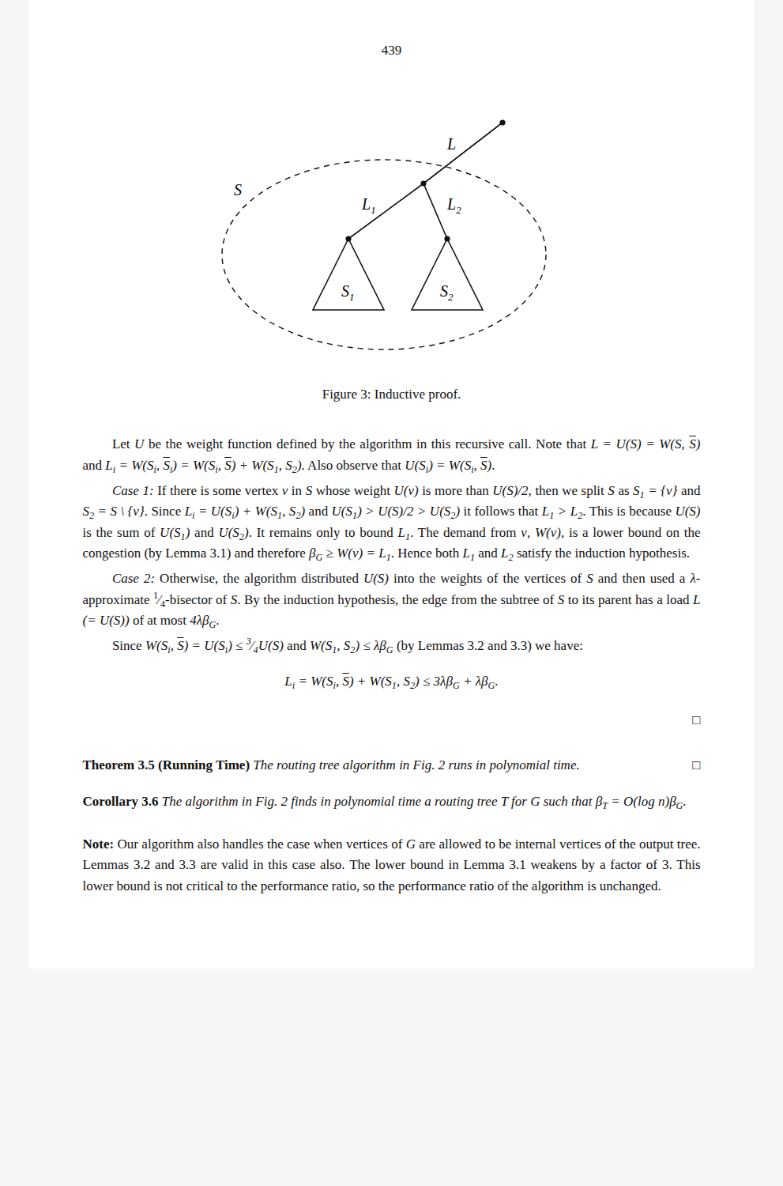439
S L L1 L2 S1 S2
Figure 3: Inductive proof.
Let U be the weight function defined by the algorithm in this recursive call. Note that L = U(S) = W(S, S) and Li = W(Si, Si) = W(Si, S) + W(S1, S2). Also observe that U(Si) = W(Si, S).
Case 1: If there is some vertex v in S whose weight U(v) is more than U(S)/2, then we split S as S1 = {v} and S2 = S \ {v}. Since Li = U(Si) + W(S1, S2) and U(S1) > U(S)/2 > U(S2) it follows that L1 > L2. This is because U(S) is the sum of U(S1) and U(S2). It remains only to bound L1. The demand from v, W(v), is a lower bound on the congestion (by Lemma 3.1) and therefore βG ≥ W(v) = L1. Hence both L1 and L2 satisfy the induction hypothesis.
Case 2: Otherwise, the algorithm distributed U(S) into the weights of the vertices of S and then used a λ-approximate 1⁄4-bisector of S. By the induction hypothesis, the edge from the subtree of S to its parent has a load L (= U(S)) of at most 4λβG.
Since W(Si, S) = U(Si) ≤ 3⁄4U(S) and W(S1, S2) ≤ λβG (by Lemmas 3.2 and 3.3) we have:
Li = W(Si, S) + W(S1, S2) ≤ 3λβG + λβG.
□
Theorem 3.5 (Running Time) The routing tree algorithm in Fig. 2 runs in polynomial time.□
Corollary 3.6 The algorithm in Fig. 2 finds in polynomial time a routing tree T for G such that βT = O(log n)βG.
Note: Our algorithm also handles the case when vertices of G are allowed to be internal vertices of the output tree. Lemmas 3.2 and 3.3 are valid in this case also. The lower bound in Lemma 3.1 weakens by a factor of 3. This lower bound is not critical to the performance ratio, so the performance ratio of the algorithm is unchanged.